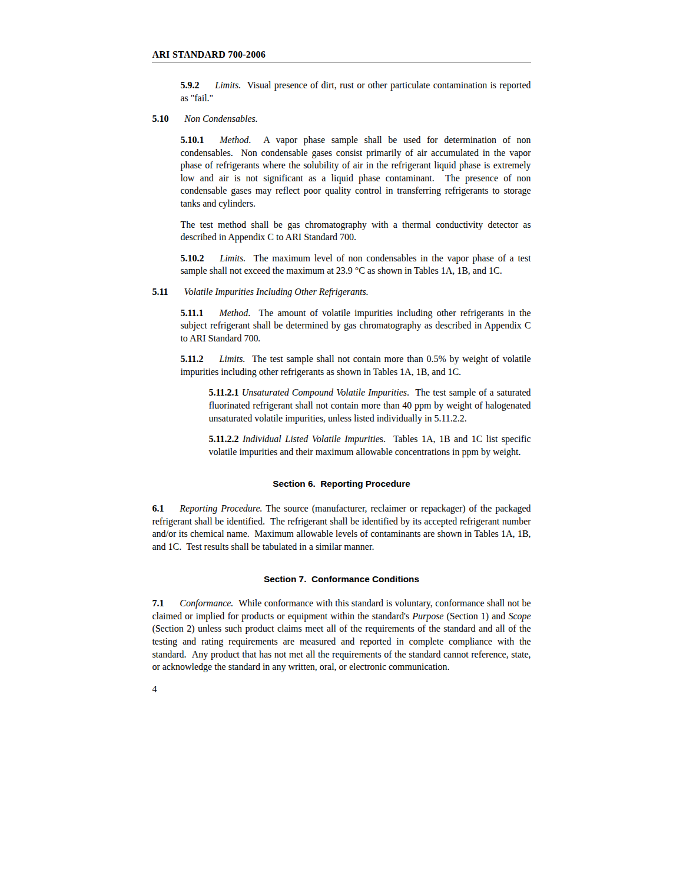ARI STANDARD 700-2006
5.9.2 Limits. Visual presence of dirt, rust or other particulate contamination is reported as "fail."
5.10 Non Condensables.
5.10.1 Method. A vapor phase sample shall be used for determination of non condensables. Non condensable gases consist primarily of air accumulated in the vapor phase of refrigerants where the solubility of air in the refrigerant liquid phase is extremely low and air is not significant as a liquid phase contaminant. The presence of non condensable gases may reflect poor quality control in transferring refrigerants to storage tanks and cylinders.
The test method shall be gas chromatography with a thermal conductivity detector as described in Appendix C to ARI Standard 700.
5.10.2 Limits. The maximum level of non condensables in the vapor phase of a test sample shall not exceed the maximum at 23.9 °C as shown in Tables 1A, 1B, and 1C.
5.11 Volatile Impurities Including Other Refrigerants.
5.11.1 Method. The amount of volatile impurities including other refrigerants in the subject refrigerant shall be determined by gas chromatography as described in Appendix C to ARI Standard 700.
5.11.2 Limits. The test sample shall not contain more than 0.5% by weight of volatile impurities including other refrigerants as shown in Tables 1A, 1B, and 1C.
5.11.2.1 Unsaturated Compound Volatile Impurities. The test sample of a saturated fluorinated refrigerant shall not contain more than 40 ppm by weight of halogenated unsaturated volatile impurities, unless listed individually in 5.11.2.2.
5.11.2.2 Individual Listed Volatile Impurities. Tables 1A, 1B and 1C list specific volatile impurities and their maximum allowable concentrations in ppm by weight.
Section 6. Reporting Procedure
6.1 Reporting Procedure. The source (manufacturer, reclaimer or repackager) of the packaged refrigerant shall be identified. The refrigerant shall be identified by its accepted refrigerant number and/or its chemical name. Maximum allowable levels of contaminants are shown in Tables 1A, 1B, and 1C. Test results shall be tabulated in a similar manner.
Section 7. Conformance Conditions
7.1 Conformance. While conformance with this standard is voluntary, conformance shall not be claimed or implied for products or equipment within the standard's Purpose (Section 1) and Scope (Section 2) unless such product claims meet all of the requirements of the standard and all of the testing and rating requirements are measured and reported in complete compliance with the standard. Any product that has not met all the requirements of the standard cannot reference, state, or acknowledge the standard in any written, oral, or electronic communication.
4